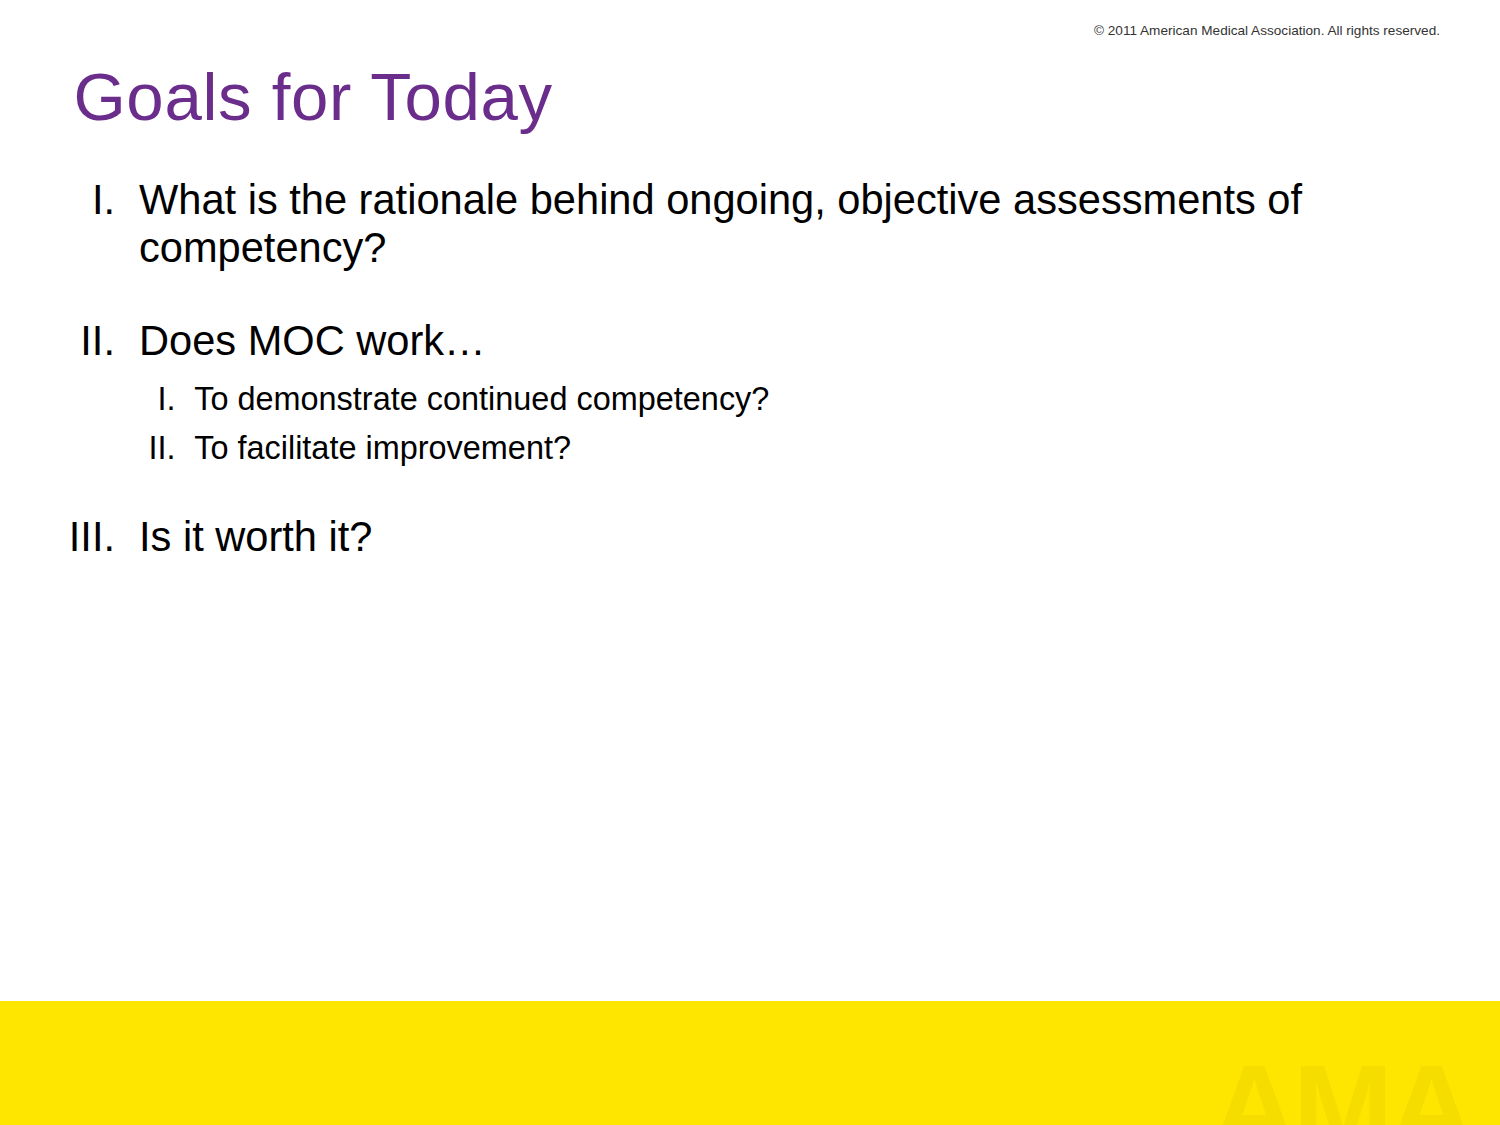© 2011 American Medical Association. All rights reserved.
Goals for Today
What is the rationale behind ongoing, objective assessments of competency?
Does MOC work…
To demonstrate continued competency?
To facilitate improvement?
Is it worth it?
AMA